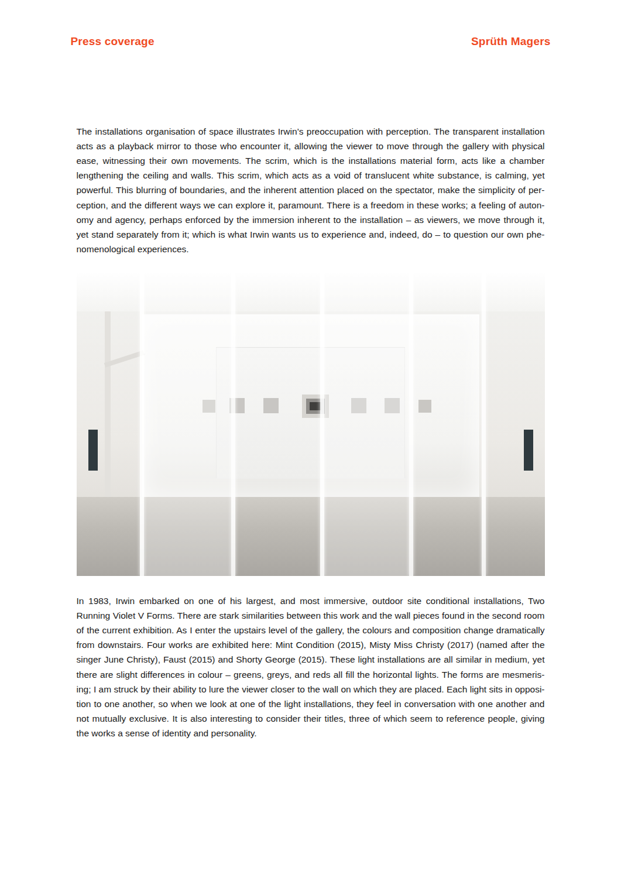Press coverage
Sprüth Magers
The installations organisation of space illustrates Irwin’s preoccupation with perception. The transparent installation acts as a playback mirror to those who encounter it, allowing the viewer to move through the gallery with physical ease, witnessing their own movements. The scrim, which is the installations material form, acts like a chamber lengthening the ceiling and walls. This scrim, which acts as a void of translucent white substance, is calming, yet powerful. This blurring of boundaries, and the inherent attention placed on the spectator, make the simplicity of perception, and the different ways we can explore it, paramount. There is a freedom in these works; a feeling of autonomy and agency, perhaps enforced by the immersion inherent to the installation – as viewers, we move through it, yet stand separately from it; which is what Irwin wants us to experience and, indeed, do – to question our own phenomenological experiences.
In 1983, Irwin embarked on one of his largest, and most immersive, outdoor site conditional installations, Two Running Violet V Forms. There are stark similarities between this work and the wall pieces found in the second room of the current exhibition. As I enter the upstairs level of the gallery, the colours and composition change dramatically from downstairs. Four works are exhibited here: Mint Condition (2015), Misty Miss Christy (2017) (named after the singer June Christy), Faust (2015) and Shorty George (2015). These light installations are all similar in medium, yet there are slight differences in colour – greens, greys, and reds all fill the horizontal lights. The forms are mesmerising; I am struck by their ability to lure the viewer closer to the wall on which they are placed. Each light sits in opposition to one another, so when we look at one of the light installations, they feel in conversation with one another and not mutually exclusive. It is also interesting to consider their titles, three of which seem to reference people, giving the works a sense of identity and personality.